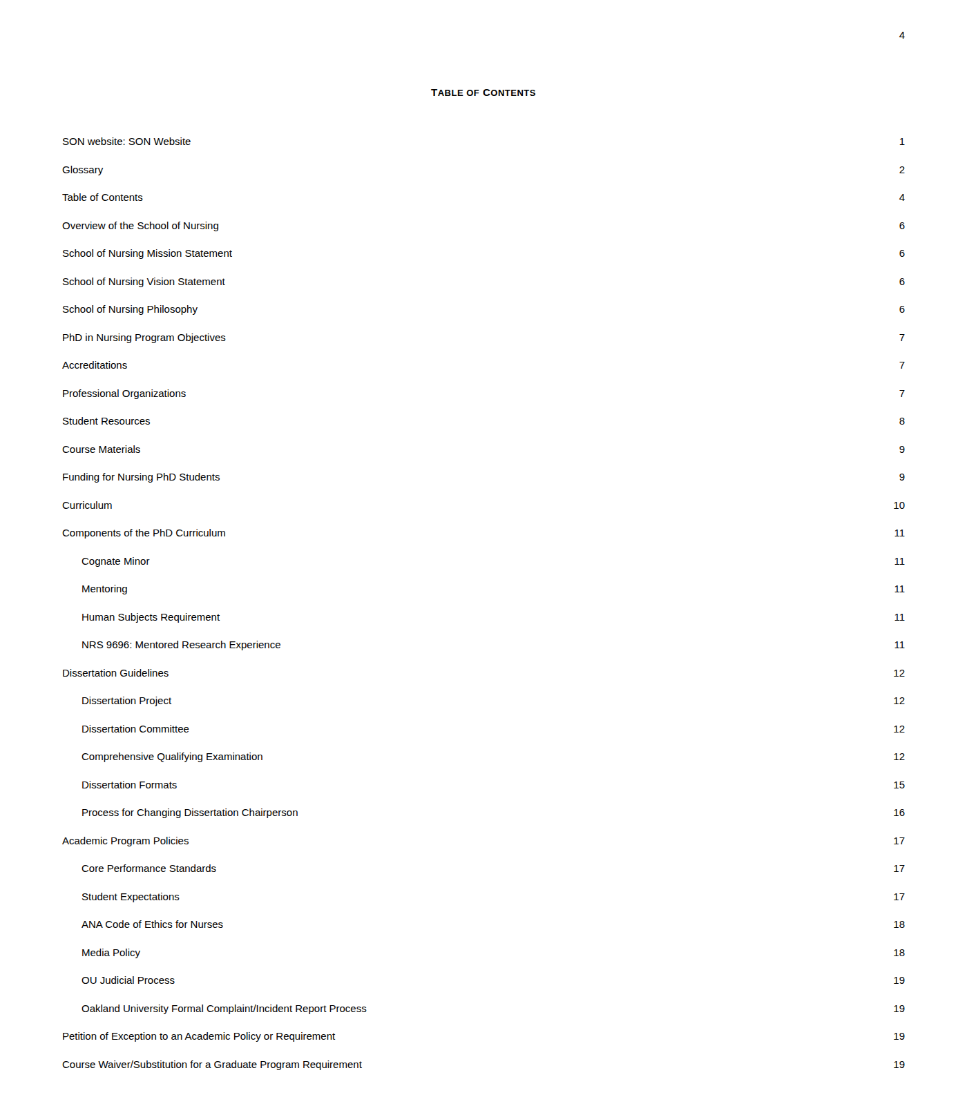4
TABLE OF CONTENTS
| SON website: SON Website | 1 |
| Glossary | 2 |
| Table of Contents | 4 |
| Overview of the School of Nursing | 6 |
| School of Nursing Mission Statement | 6 |
| School of Nursing Vision Statement | 6 |
| School of Nursing Philosophy | 6 |
| PhD in Nursing Program Objectives | 7 |
| Accreditations | 7 |
| Professional Organizations | 7 |
| Student Resources | 8 |
| Course Materials | 9 |
| Funding for Nursing PhD Students | 9 |
| Curriculum | 10 |
| Components of the PhD Curriculum | 11 |
| Cognate Minor | 11 |
| Mentoring | 11 |
| Human Subjects Requirement | 11 |
| NRS 9696: Mentored Research Experience | 11 |
| Dissertation Guidelines | 12 |
| Dissertation Project | 12 |
| Dissertation Committee | 12 |
| Comprehensive Qualifying Examination | 12 |
| Dissertation Formats | 15 |
| Process for Changing Dissertation Chairperson | 16 |
| Academic Program Policies | 17 |
| Core Performance Standards | 17 |
| Student Expectations | 17 |
| ANA Code of Ethics for Nurses | 18 |
| Media Policy | 18 |
| OU Judicial Process | 19 |
| Oakland University Formal Complaint/Incident Report Process | 19 |
| Petition of Exception to an Academic Policy or Requirement | 19 |
| Course Waiver/Substitution for a Graduate Program Requirement | 19 |